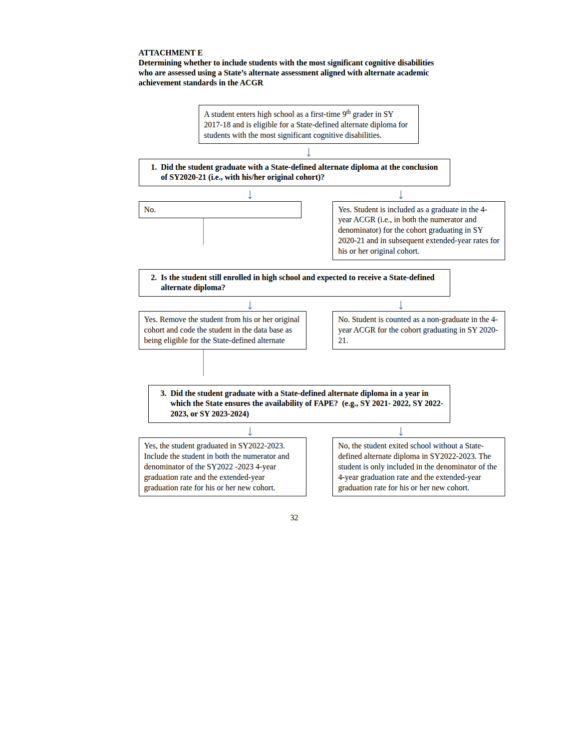ATTACHMENT E Determining whether to include students with the most significant cognitive disabilities who are assessed using a State’s alternate assessment aligned with alternate academic achievement standards in the ACGR
A student enters high school as a first-time 9th grader in SY 2017-18 and is eligible for a State-defined alternate diploma for students with the most significant cognitive disabilities.
↓
1.
Did the student graduate with a State-defined alternate diploma at the conclusion of SY2020-21 (i.e., with his/her original cohort)?
↓
↓
No.
Yes. Student is included as a graduate in the 4-year ACGR (i.e., in both the numerator and denominator) for the cohort graduating in SY 2020-21 and in subsequent extended-year rates for his or her original cohort.
2.
Is the student still enrolled in high school and expected to receive a State-defined alternate diploma?
↓
↓
Yes. Remove the student from his or her original cohort and code the student in the data base as being eligible for the State-defined alternate
No. Student is counted as a non-graduate in the 4-year ACGR for the cohort graduating in SY 2020-21.
3.
Did the student graduate with a State-defined alternate diploma in a year in which the State ensures the availability of FAPE? (e.g., SY 2021- 2022, SY 2022- 2023, or SY 2023-2024)
↓
↓
Yes, the student graduated in SY2022-2023. Include the student in both the numerator and denominator of the SY2022 -2023 4-year graduation rate and the extended-year graduation rate for his or her new cohort.
No, the student exited school without a State-defined alternate diploma in SY2022-2023. The student is only included in the denominator of the 4-year graduation rate and the extended-year graduation rate for his or her new cohort.
32